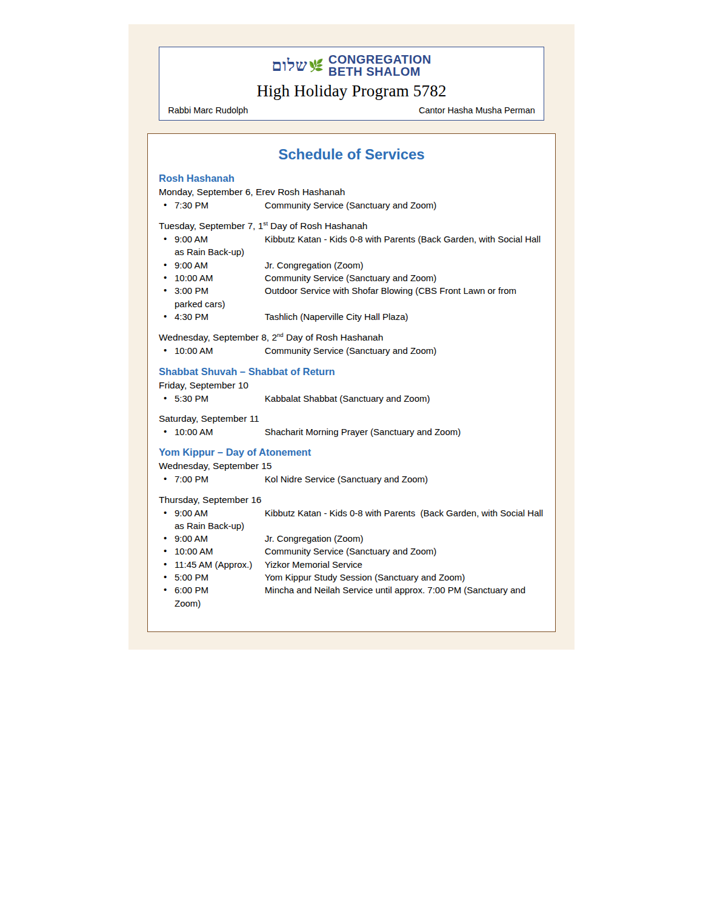שלום🌿CONGREGATION BETH SHALOM
High Holiday Program 5782
Rabbi Marc Rudolph Cantor Hasha Musha Perman
Schedule of Services
Rosh Hashanah
Monday, September 6, Erev Rosh Hashanah
7:30 PM Community Service (Sanctuary and Zoom)
Tuesday, September 7, 1st Day of Rosh Hashanah
9:00 AM Kibbutz Katan - Kids 0-8 with Parents (Back Garden, with Social Hall as Rain Back-up)
9:00 AM Jr. Congregation (Zoom)
10:00 AM Community Service (Sanctuary and Zoom)
3:00 PM Outdoor Service with Shofar Blowing (CBS Front Lawn or from parked cars)
4:30 PM Tashlich (Naperville City Hall Plaza)
Wednesday, September 8, 2nd Day of Rosh Hashanah
10:00 AM Community Service (Sanctuary and Zoom)
Shabbat Shuvah – Shabbat of Return
Friday, September 10
5:30 PM Kabbalat Shabbat (Sanctuary and Zoom)
Saturday, September 11
10:00 AM Shacharit Morning Prayer (Sanctuary and Zoom)
Yom Kippur – Day of Atonement
Wednesday, September 15
7:00 PM Kol Nidre Service (Sanctuary and Zoom)
Thursday, September 16
9:00 AM Kibbutz Katan - Kids 0-8 with Parents (Back Garden, with Social Hall as Rain Back-up)
9:00 AM Jr. Congregation (Zoom)
10:00 AM Community Service (Sanctuary and Zoom)
11:45 AM (Approx.) Yizkor Memorial Service
5:00 PM Yom Kippur Study Session (Sanctuary and Zoom)
6:00 PM Mincha and Neilah Service until approx. 7:00 PM (Sanctuary and Zoom)